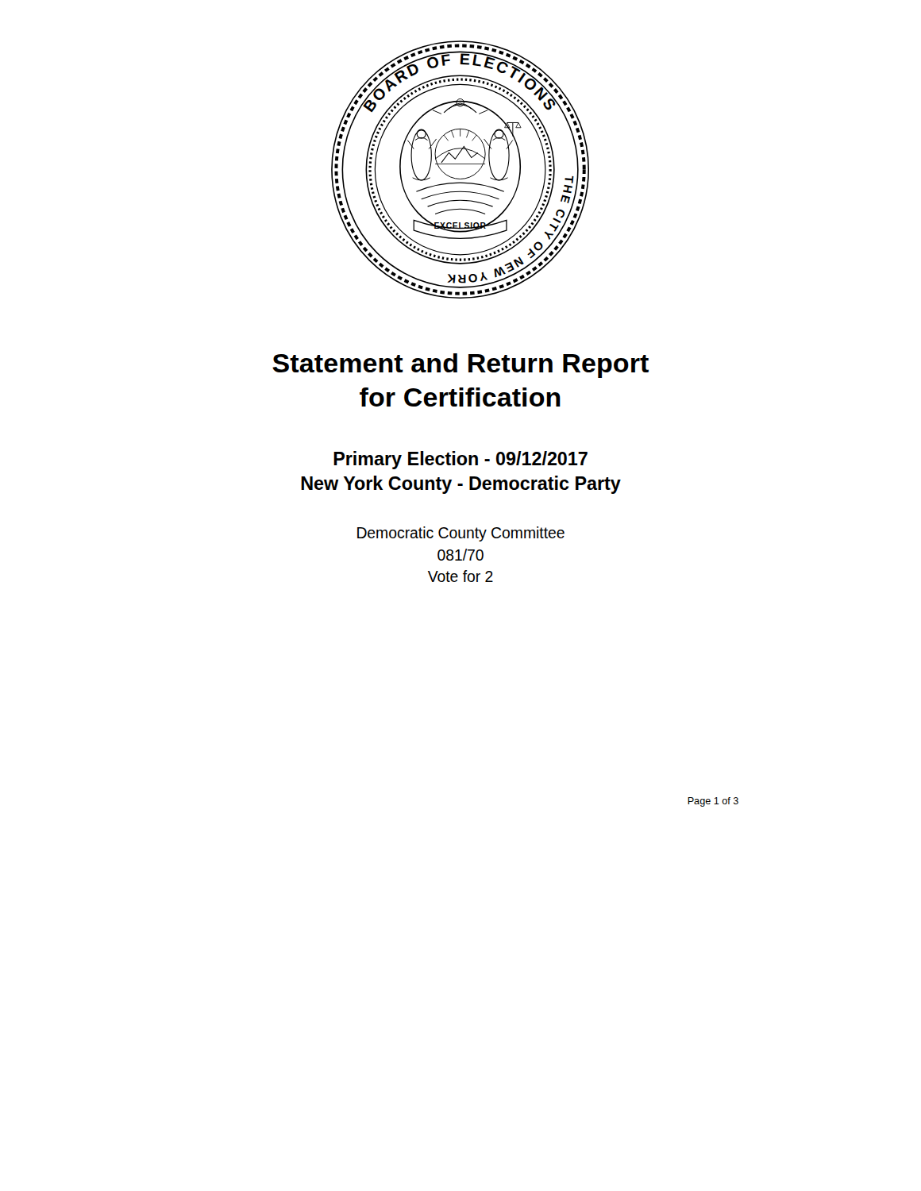BOARD OF ELECTIONS IN THE CITY OF NEW YORK EXCELSIOR
Statement and Return Report
for Certification
Primary Election - 09/12/2017
New York County - Democratic Party
Democratic County Committee
081/70
Vote for 2
Page 1 of 3